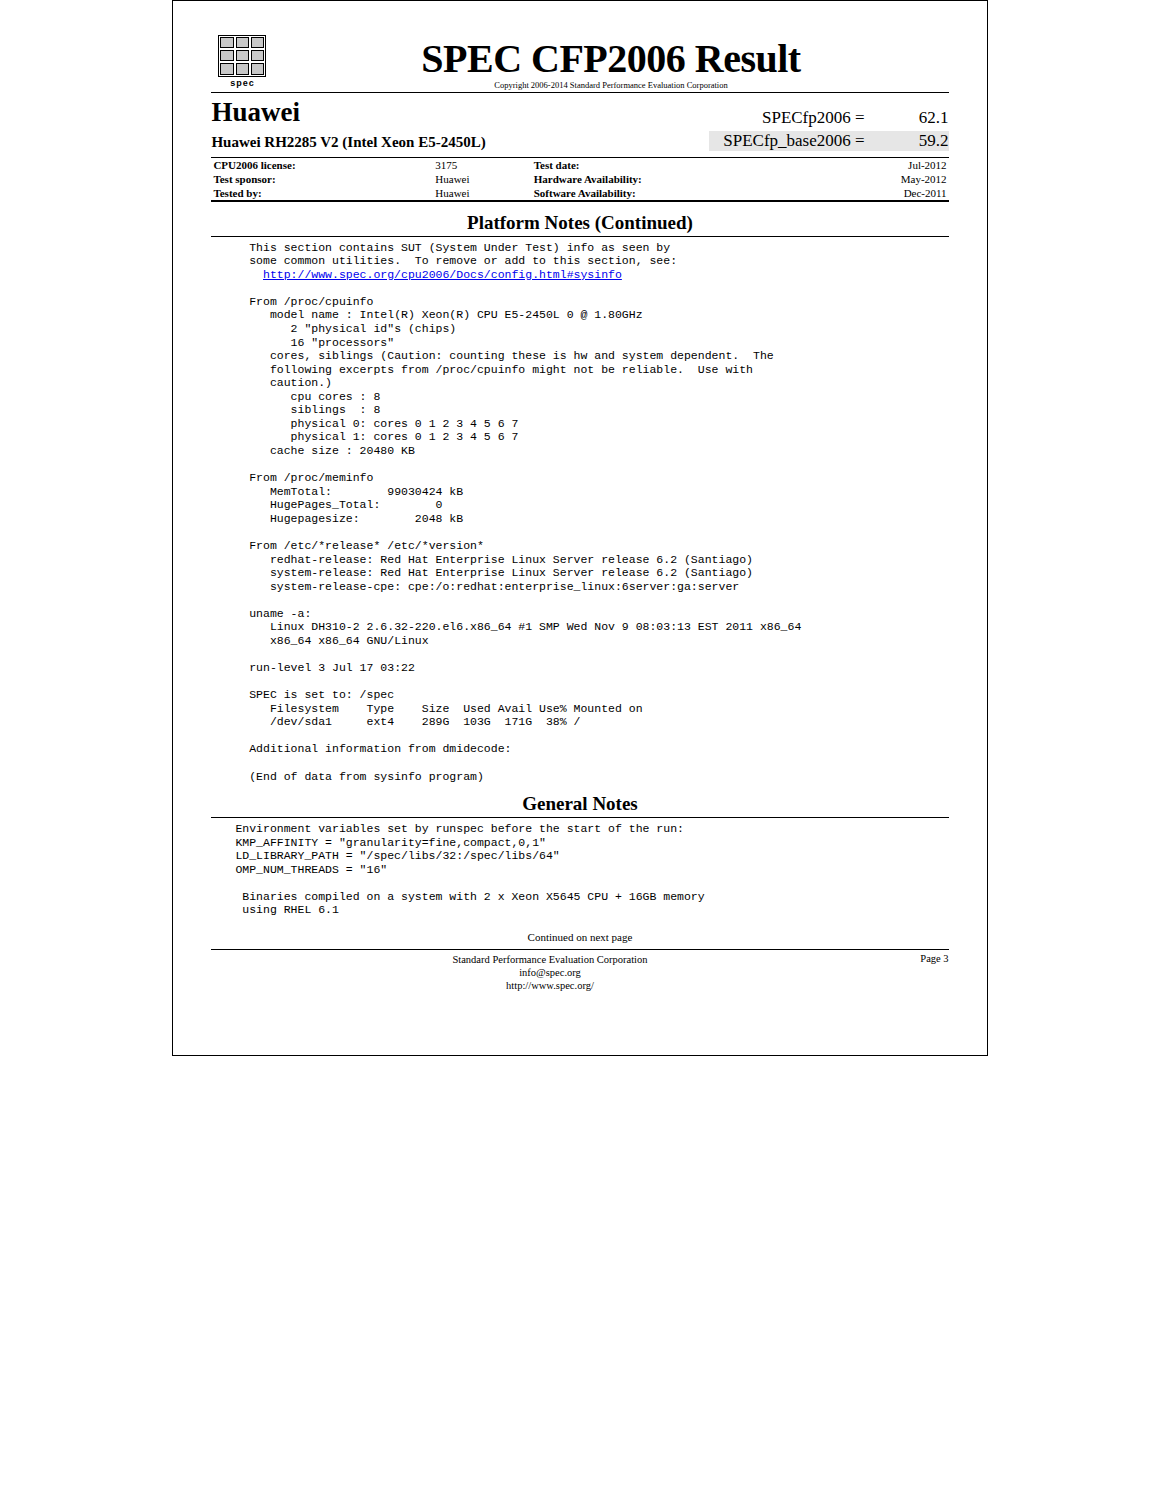spec
SPEC CFP2006 Result
Copyright 2006-2014 Standard Performance Evaluation Corporation
Huawei
| SPECfp2006 = | 62.1 |
Huawei RH2285 V2 (Intel Xeon E5-2450L)
| SPECfp_base2006 = | 59.2 |
| CPU2006 license: | 3175 | Test date: | Jul-2012 |
| Test sponsor: | Huawei | Hardware Availability: | May-2012 |
| Tested by: | Huawei | Software Availability: | Dec-2011 |
Platform Notes (Continued)
  This section contains SUT (System Under Test) info as seen by
  some common utilities.  To remove or add to this section, see:
    http://www.spec.org/cpu2006/Docs/config.html#sysinfo

  From /proc/cpuinfo
     model name : Intel(R) Xeon(R) CPU E5-2450L 0 @ 1.80GHz
        2 "physical id"s (chips)
        16 "processors"
     cores, siblings (Caution: counting these is hw and system dependent.  The
     following excerpts from /proc/cpuinfo might not be reliable.  Use with
     caution.)
        cpu cores : 8
        siblings  : 8
        physical 0: cores 0 1 2 3 4 5 6 7
        physical 1: cores 0 1 2 3 4 5 6 7
     cache size : 20480 KB

  From /proc/meminfo
     MemTotal:        99030424 kB
     HugePages_Total:        0
     Hugepagesize:        2048 kB

  From /etc/*release* /etc/*version*
     redhat-release: Red Hat Enterprise Linux Server release 6.2 (Santiago)
     system-release: Red Hat Enterprise Linux Server release 6.2 (Santiago)
     system-release-cpe: cpe:/o:redhat:enterprise_linux:6server:ga:server

  uname -a:
     Linux DH310-2 2.6.32-220.el6.x86_64 #1 SMP Wed Nov 9 08:03:13 EST 2011 x86_64
     x86_64 x86_64 GNU/Linux

  run-level 3 Jul 17 03:22

  SPEC is set to: /spec
     Filesystem    Type    Size  Used Avail Use% Mounted on
     /dev/sda1     ext4    289G  103G  171G  38% /

  Additional information from dmidecode:

  (End of data from sysinfo program)
General Notes
Environment variables set by runspec before the start of the run:
KMP_AFFINITY = "granularity=fine,compact,0,1"
LD_LIBRARY_PATH = "/spec/libs/32:/spec/libs/64"
OMP_NUM_THREADS = "16"

 Binaries compiled on a system with 2 x Xeon X5645 CPU + 16GB memory
 using RHEL 6.1
Continued on next page
Standard Performance Evaluation Corporation
info@spec.org
http://www.spec.org/
Page 3